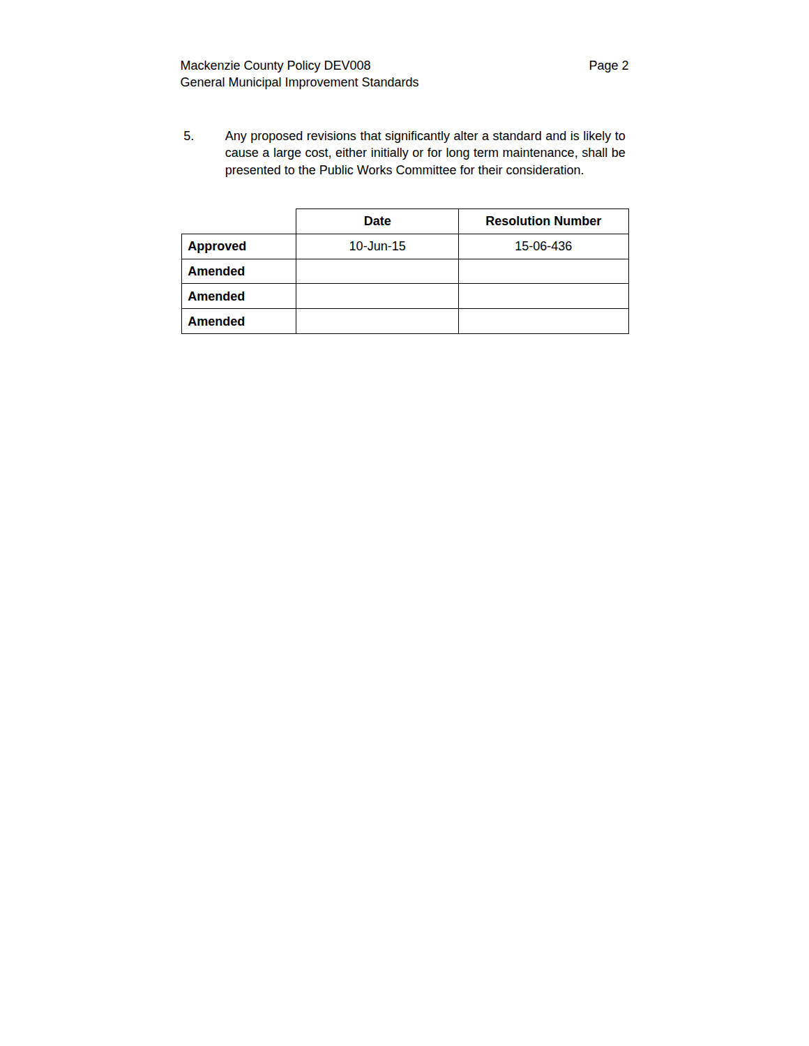Mackenzie County Policy DEV008
General Municipal Improvement Standards
Page 2
5.
Any proposed revisions that significantly alter a standard and is likely to cause a large cost, either initially or for long term maintenance, shall be presented to the Public Works Committee for their consideration.
| | Date | Resolution Number |
| --- | --- | --- |
| Approved | 10-Jun-15 | 15-06-436 |
| Amended | | |
| Amended | | |
| Amended | | |